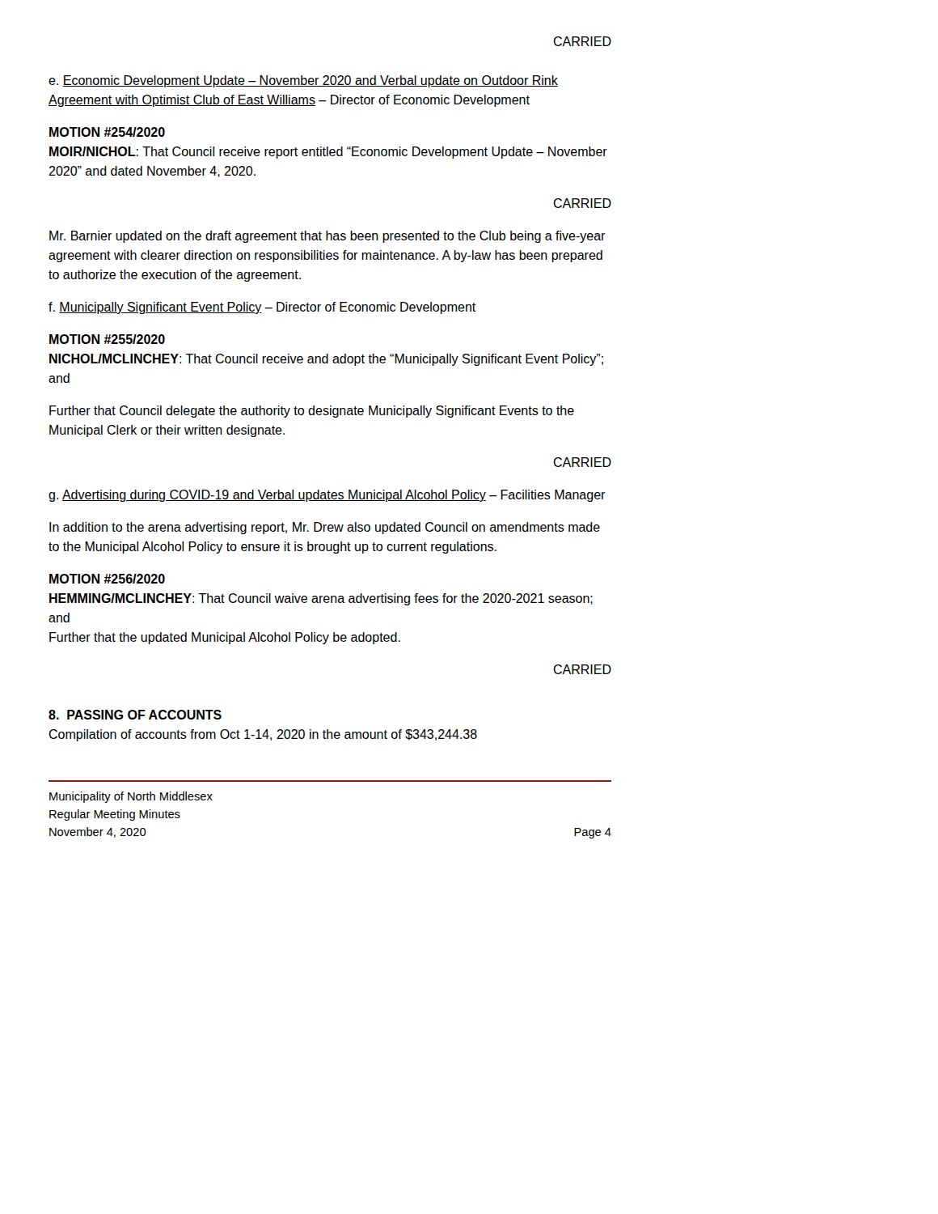CARRIED
e. Economic Development Update – November 2020 and Verbal update on Outdoor Rink Agreement with Optimist Club of East Williams – Director of Economic Development
MOTION #254/2020
MOIR/NICHOL: That Council receive report entitled “Economic Development Update – November 2020” and dated November 4, 2020.
CARRIED
Mr. Barnier updated on the draft agreement that has been presented to the Club being a five-year agreement with clearer direction on responsibilities for maintenance. A by-law has been prepared to authorize the execution of the agreement.
f. Municipally Significant Event Policy – Director of Economic Development
MOTION #255/2020
NICHOL/MCLINCHEY: That Council receive and adopt the “Municipally Significant Event Policy”; and
Further that Council delegate the authority to designate Municipally Significant Events to the Municipal Clerk or their written designate.
CARRIED
g. Advertising during COVID-19 and Verbal updates Municipal Alcohol Policy – Facilities Manager
In addition to the arena advertising report, Mr. Drew also updated Council on amendments made to the Municipal Alcohol Policy to ensure it is brought up to current regulations.
MOTION #256/2020
HEMMING/MCLINCHEY: That Council waive arena advertising fees for the 2020-2021 season; and
Further that the updated Municipal Alcohol Policy be adopted.
CARRIED
8. PASSING OF ACCOUNTS
Compilation of accounts from Oct 1-14, 2020 in the amount of $343,244.38
Municipality of North Middlesex
Regular Meeting Minutes
November 4, 2020 Page 4